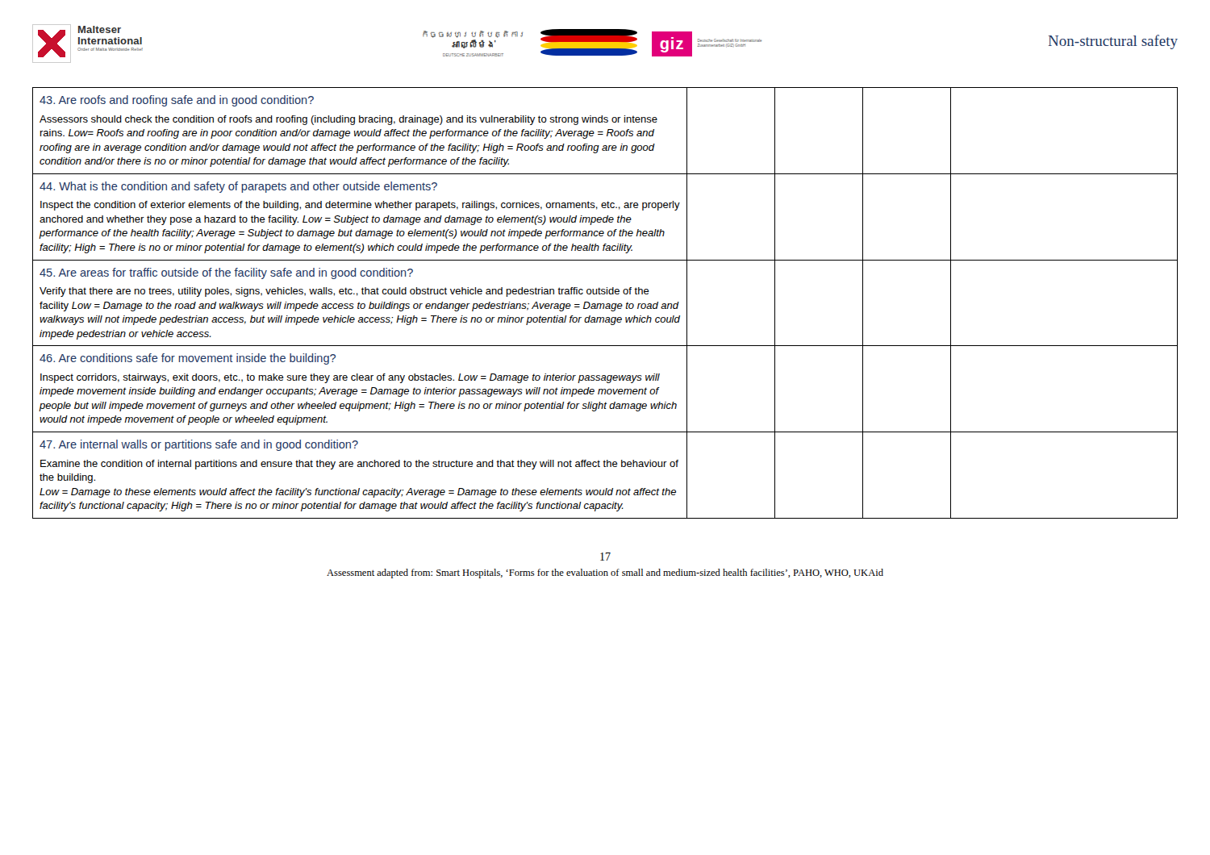Malteser
International
Order of Malta Worldwide Relief
កិច្ចសហប្រតិបត្តិការ
អាល្លឺម៉ង់
DEUTSCHE ZUSAMMENARBEIT
giz
Deutsche Gesellschaft für Internationale Zusammenarbeit (GIZ) GmbH
Non-structural safety
| 43. Are roofs and roofing safe and in good condition? Assessors should check the condition of roofs and roofing (including bracing, drainage) and its vulnerability to strong winds or intense rains. Low= Roofs and roofing are in poor condition and/or damage would affect the performance of the facility; Average = Roofs and roofing are in average condition and/or damage would not affect the performance of the facility; High = Roofs and roofing are in good condition and/or there is no or minor potential for damage that would affect performance of the facility. | | | | |
| 44. What is the condition and safety of parapets and other outside elements? Inspect the condition of exterior elements of the building, and determine whether parapets, railings, cornices, ornaments, etc., are properly anchored and whether they pose a hazard to the facility. Low = Subject to damage and damage to element(s) would impede the performance of the health facility; Average = Subject to damage but damage to element(s) would not impede performance of the health facility; High = There is no or minor potential for damage to element(s) which could impede the performance of the health facility. | | | | |
| 45. Are areas for traffic outside of the facility safe and in good condition? Verify that there are no trees, utility poles, signs, vehicles, walls, etc., that could obstruct vehicle and pedestrian traffic outside of the facility Low = Damage to the road and walkways will impede access to buildings or endanger pedestrians; Average = Damage to road and walkways will not impede pedestrian access, but will impede vehicle access; High = There is no or minor potential for damage which could impede pedestrian or vehicle access. | | | | |
| 46. Are conditions safe for movement inside the building? Inspect corridors, stairways, exit doors, etc., to make sure they are clear of any obstacles. Low = Damage to interior passageways will impede movement inside building and endanger occupants; Average = Damage to interior passageways will not impede movement of people but will impede movement of gurneys and other wheeled equipment; High = There is no or minor potential for slight damage which would not impede movement of people or wheeled equipment. | | | | |
| 47. Are internal walls or partitions safe and in good condition? Examine the condition of internal partitions and ensure that they are anchored to the structure and that they will not affect the behaviour of the building. Low = Damage to these elements would affect the facility's functional capacity; Average = Damage to these elements would not affect the facility's functional capacity; High = There is no or minor potential for damage that would affect the facility's functional capacity. | | | | |
17
Assessment adapted from: Smart Hospitals, ‘Forms for the evaluation of small and medium-sized health facilities’, PAHO, WHO, UKAid